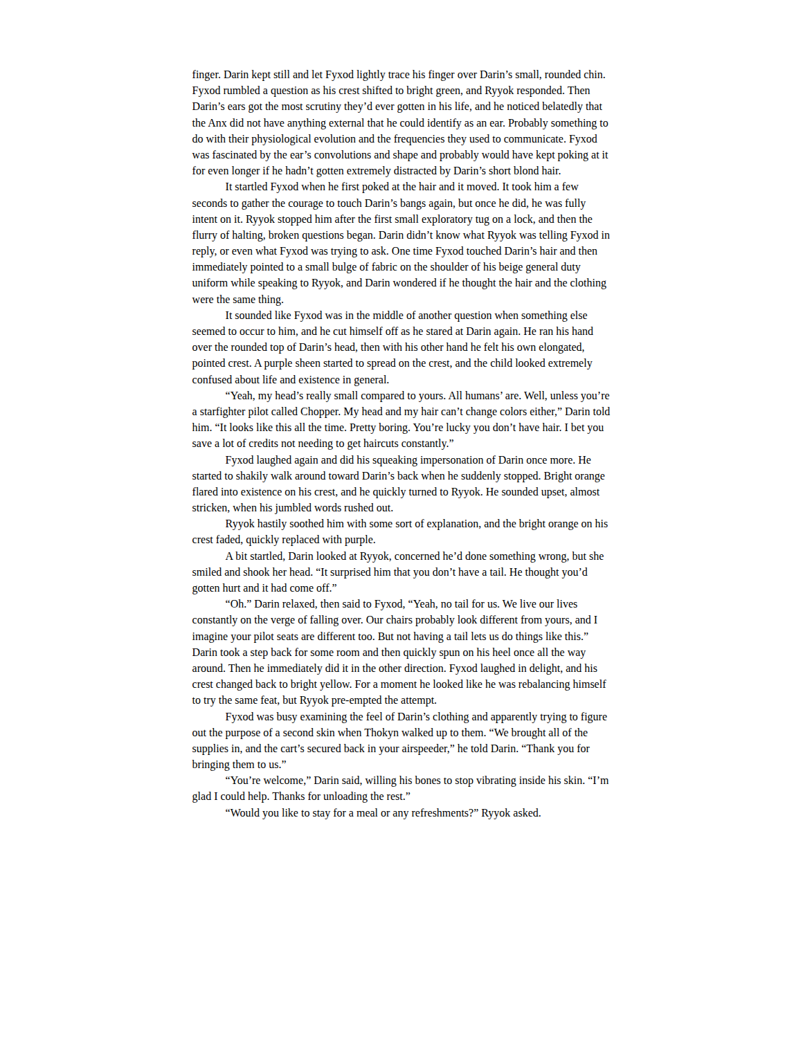finger. Darin kept still and let Fyxod lightly trace his finger over Darin’s small, rounded chin. Fyxod rumbled a question as his crest shifted to bright green, and Ryyok responded. Then Darin’s ears got the most scrutiny they’d ever gotten in his life, and he noticed belatedly that the Anx did not have anything external that he could identify as an ear. Probably something to do with their physiological evolution and the frequencies they used to communicate. Fyxod was fascinated by the ear’s convolutions and shape and probably would have kept poking at it for even longer if he hadn’t gotten extremely distracted by Darin’s short blond hair.
It startled Fyxod when he first poked at the hair and it moved. It took him a few seconds to gather the courage to touch Darin’s bangs again, but once he did, he was fully intent on it. Ryyok stopped him after the first small exploratory tug on a lock, and then the flurry of halting, broken questions began. Darin didn’t know what Ryyok was telling Fyxod in reply, or even what Fyxod was trying to ask. One time Fyxod touched Darin’s hair and then immediately pointed to a small bulge of fabric on the shoulder of his beige general duty uniform while speaking to Ryyok, and Darin wondered if he thought the hair and the clothing were the same thing.
It sounded like Fyxod was in the middle of another question when something else seemed to occur to him, and he cut himself off as he stared at Darin again. He ran his hand over the rounded top of Darin’s head, then with his other hand he felt his own elongated, pointed crest. A purple sheen started to spread on the crest, and the child looked extremely confused about life and existence in general.
“Yeah, my head’s really small compared to yours. All humans’ are. Well, unless you’re a starfighter pilot called Chopper. My head and my hair can’t change colors either,” Darin told him. “It looks like this all the time. Pretty boring. You’re lucky you don’t have hair. I bet you save a lot of credits not needing to get haircuts constantly.”
Fyxod laughed again and did his squeaking impersonation of Darin once more. He started to shakily walk around toward Darin’s back when he suddenly stopped. Bright orange flared into existence on his crest, and he quickly turned to Ryyok. He sounded upset, almost stricken, when his jumbled words rushed out.
Ryyok hastily soothed him with some sort of explanation, and the bright orange on his crest faded, quickly replaced with purple.
A bit startled, Darin looked at Ryyok, concerned he’d done something wrong, but she smiled and shook her head. “It surprised him that you don’t have a tail. He thought you’d gotten hurt and it had come off.”
“Oh.” Darin relaxed, then said to Fyxod, “Yeah, no tail for us. We live our lives constantly on the verge of falling over. Our chairs probably look different from yours, and I imagine your pilot seats are different too. But not having a tail lets us do things like this.” Darin took a step back for some room and then quickly spun on his heel once all the way around. Then he immediately did it in the other direction. Fyxod laughed in delight, and his crest changed back to bright yellow. For a moment he looked like he was rebalancing himself to try the same feat, but Ryyok pre-empted the attempt.
Fyxod was busy examining the feel of Darin’s clothing and apparently trying to figure out the purpose of a second skin when Thokyn walked up to them. “We brought all of the supplies in, and the cart’s secured back in your airspeeder,” he told Darin. “Thank you for bringing them to us.”
“You’re welcome,” Darin said, willing his bones to stop vibrating inside his skin. “I’m glad I could help. Thanks for unloading the rest.”
“Would you like to stay for a meal or any refreshments?” Ryyok asked.